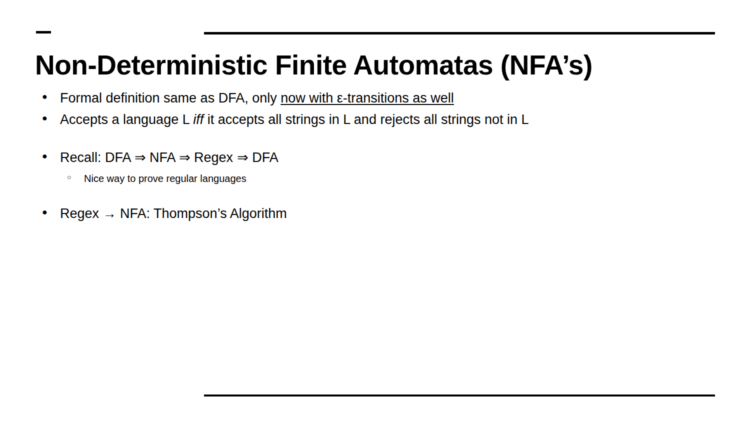Non-Deterministic Finite Automatas (NFA’s)
Formal definition same as DFA, only now with ε-transitions as well
Accepts a language L iff it accepts all strings in L and rejects all strings not in L
Recall: DFA ⇒ NFA ⇒ Regex ⇒ DFA
Nice way to prove regular languages
Regex → NFA: Thompson’s Algorithm